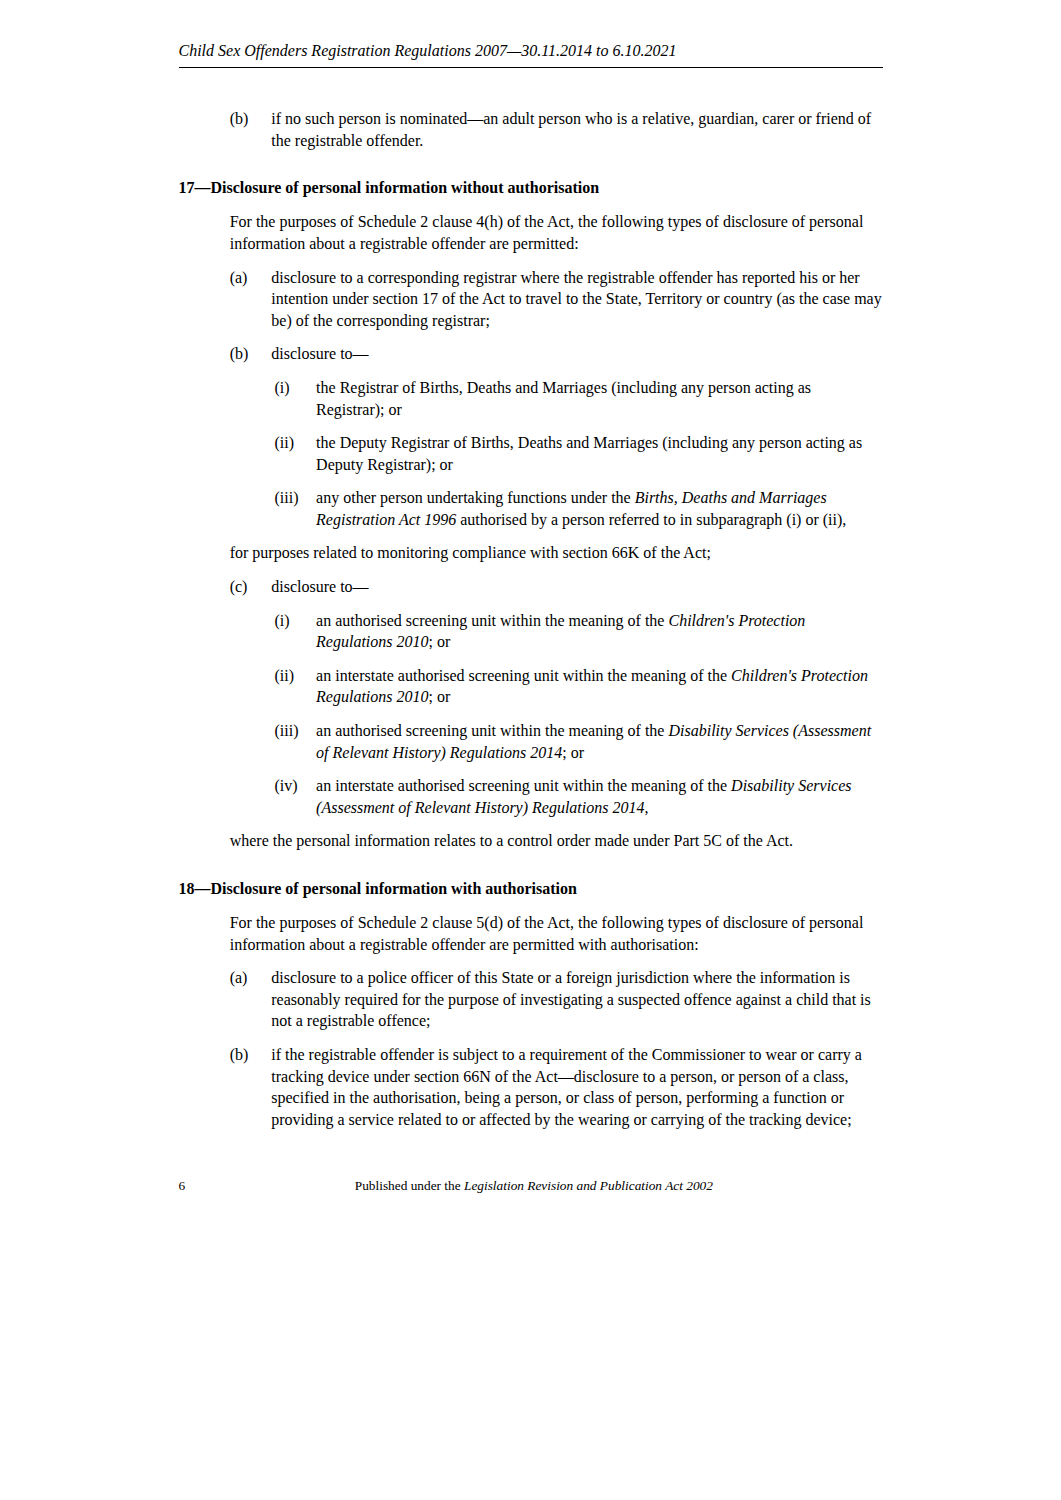Child Sex Offenders Registration Regulations 2007—30.11.2014 to 6.10.2021
(b) if no such person is nominated—an adult person who is a relative, guardian, carer or friend of the registrable offender.
17—Disclosure of personal information without authorisation
For the purposes of Schedule 2 clause 4(h) of the Act, the following types of disclosure of personal information about a registrable offender are permitted:
(a) disclosure to a corresponding registrar where the registrable offender has reported his or her intention under section 17 of the Act to travel to the State, Territory or country (as the case may be) of the corresponding registrar;
(b) disclosure to—
(i) the Registrar of Births, Deaths and Marriages (including any person acting as Registrar); or
(ii) the Deputy Registrar of Births, Deaths and Marriages (including any person acting as Deputy Registrar); or
(iii) any other person undertaking functions under the Births, Deaths and Marriages Registration Act 1996 authorised by a person referred to in subparagraph (i) or (ii),
for purposes related to monitoring compliance with section 66K of the Act;
(c) disclosure to—
(i) an authorised screening unit within the meaning of the Children's Protection Regulations 2010; or
(ii) an interstate authorised screening unit within the meaning of the Children's Protection Regulations 2010; or
(iii) an authorised screening unit within the meaning of the Disability Services (Assessment of Relevant History) Regulations 2014; or
(iv) an interstate authorised screening unit within the meaning of the Disability Services (Assessment of Relevant History) Regulations 2014,
where the personal information relates to a control order made under Part 5C of the Act.
18—Disclosure of personal information with authorisation
For the purposes of Schedule 2 clause 5(d) of the Act, the following types of disclosure of personal information about a registrable offender are permitted with authorisation:
(a) disclosure to a police officer of this State or a foreign jurisdiction where the information is reasonably required for the purpose of investigating a suspected offence against a child that is not a registrable offence;
(b) if the registrable offender is subject to a requirement of the Commissioner to wear or carry a tracking device under section 66N of the Act—disclosure to a person, or person of a class, specified in the authorisation, being a person, or class of person, performing a function or providing a service related to or affected by the wearing or carrying of the tracking device;
6
Published under the Legislation Revision and Publication Act 2002